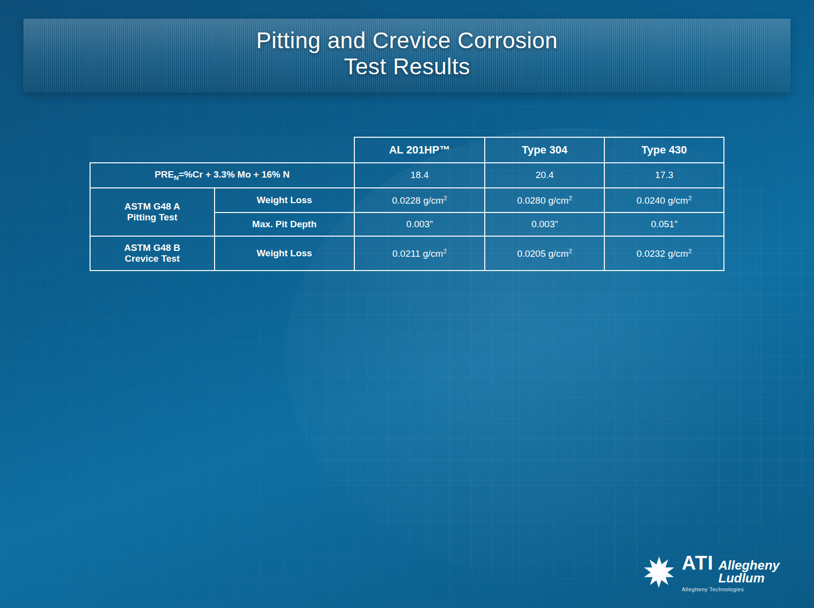Pitting and Crevice Corrosion
Test Results
| | AL 201HP™ | Type 304 | Type 430 |
| --- | --- | --- | --- |
| PRE N =%Cr + 3.3% Mo + 16% N | 18.4 | 20.4 | 17.3 |
| ASTM G48 A Pitting Test | Weight Loss | 0.0228 g/cm 2 | 0.0280 g/cm 2 | 0.0240 g/cm 2 |
| Max. Pit Depth | 0.003” | 0.003” | 0.051” |
| ASTM G48 B Crevice Test | Weight Loss | 0.0211 g/cm 2 | 0.0205 g/cm 2 | 0.0232 g/cm 2 |
ATI
Allegheny
Ludlum
Allegheny Technologies